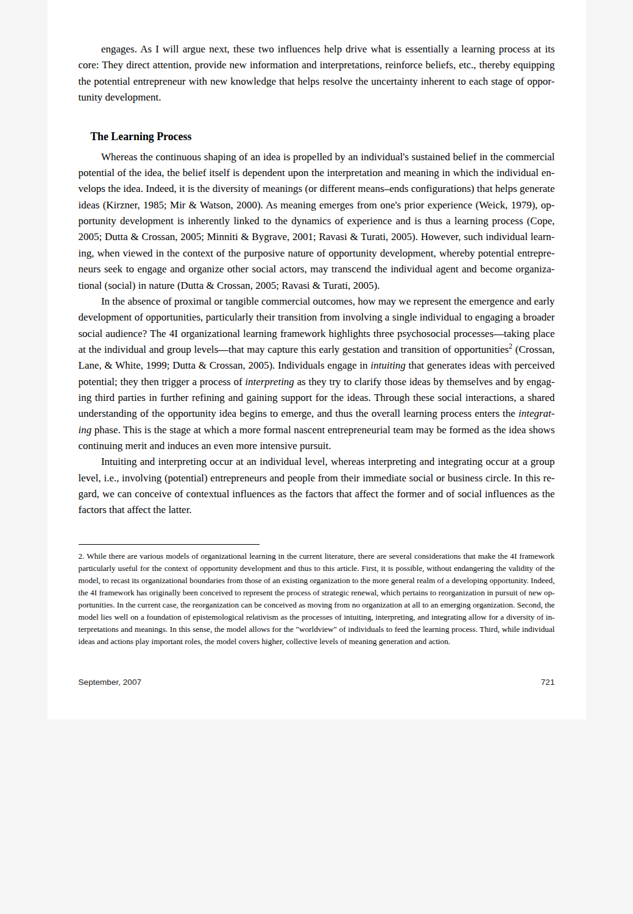engages. As I will argue next, these two influences help drive what is essentially a learning process at its core: They direct attention, provide new information and interpretations, reinforce beliefs, etc., thereby equipping the potential entrepreneur with new knowledge that helps resolve the uncertainty inherent to each stage of opportunity development.
The Learning Process
Whereas the continuous shaping of an idea is propelled by an individual's sustained belief in the commercial potential of the idea, the belief itself is dependent upon the interpretation and meaning in which the individual envelops the idea. Indeed, it is the diversity of meanings (or different means–ends configurations) that helps generate ideas (Kirzner, 1985; Mir & Watson, 2000). As meaning emerges from one's prior experience (Weick, 1979), opportunity development is inherently linked to the dynamics of experience and is thus a learning process (Cope, 2005; Dutta & Crossan, 2005; Minniti & Bygrave, 2001; Ravasi & Turati, 2005). However, such individual learning, when viewed in the context of the purposive nature of opportunity development, whereby potential entrepreneurs seek to engage and organize other social actors, may transcend the individual agent and become organizational (social) in nature (Dutta & Crossan, 2005; Ravasi & Turati, 2005).
In the absence of proximal or tangible commercial outcomes, how may we represent the emergence and early development of opportunities, particularly their transition from involving a single individual to engaging a broader social audience? The 4I organizational learning framework highlights three psychosocial processes—taking place at the individual and group levels—that may capture this early gestation and transition of opportunities2 (Crossan, Lane, & White, 1999; Dutta & Crossan, 2005). Individuals engage in intuiting that generates ideas with perceived potential; they then trigger a process of interpreting as they try to clarify those ideas by themselves and by engaging third parties in further refining and gaining support for the ideas. Through these social interactions, a shared understanding of the opportunity idea begins to emerge, and thus the overall learning process enters the integrating phase. This is the stage at which a more formal nascent entrepreneurial team may be formed as the idea shows continuing merit and induces an even more intensive pursuit.
Intuiting and interpreting occur at an individual level, whereas interpreting and integrating occur at a group level, i.e., involving (potential) entrepreneurs and people from their immediate social or business circle. In this regard, we can conceive of contextual influences as the factors that affect the former and of social influences as the factors that affect the latter.
2. While there are various models of organizational learning in the current literature, there are several considerations that make the 4I framework particularly useful for the context of opportunity development and thus to this article. First, it is possible, without endangering the validity of the model, to recast its organizational boundaries from those of an existing organization to the more general realm of a developing opportunity. Indeed, the 4I framework has originally been conceived to represent the process of strategic renewal, which pertains to reorganization in pursuit of new opportunities. In the current case, the reorganization can be conceived as moving from no organization at all to an emerging organization. Second, the model lies well on a foundation of epistemological relativism as the processes of intuiting, interpreting, and integrating allow for a diversity of interpretations and meanings. In this sense, the model allows for the "worldview" of individuals to feed the learning process. Third, while individual ideas and actions play important roles, the model covers higher, collective levels of meaning generation and action.
September, 2007 721